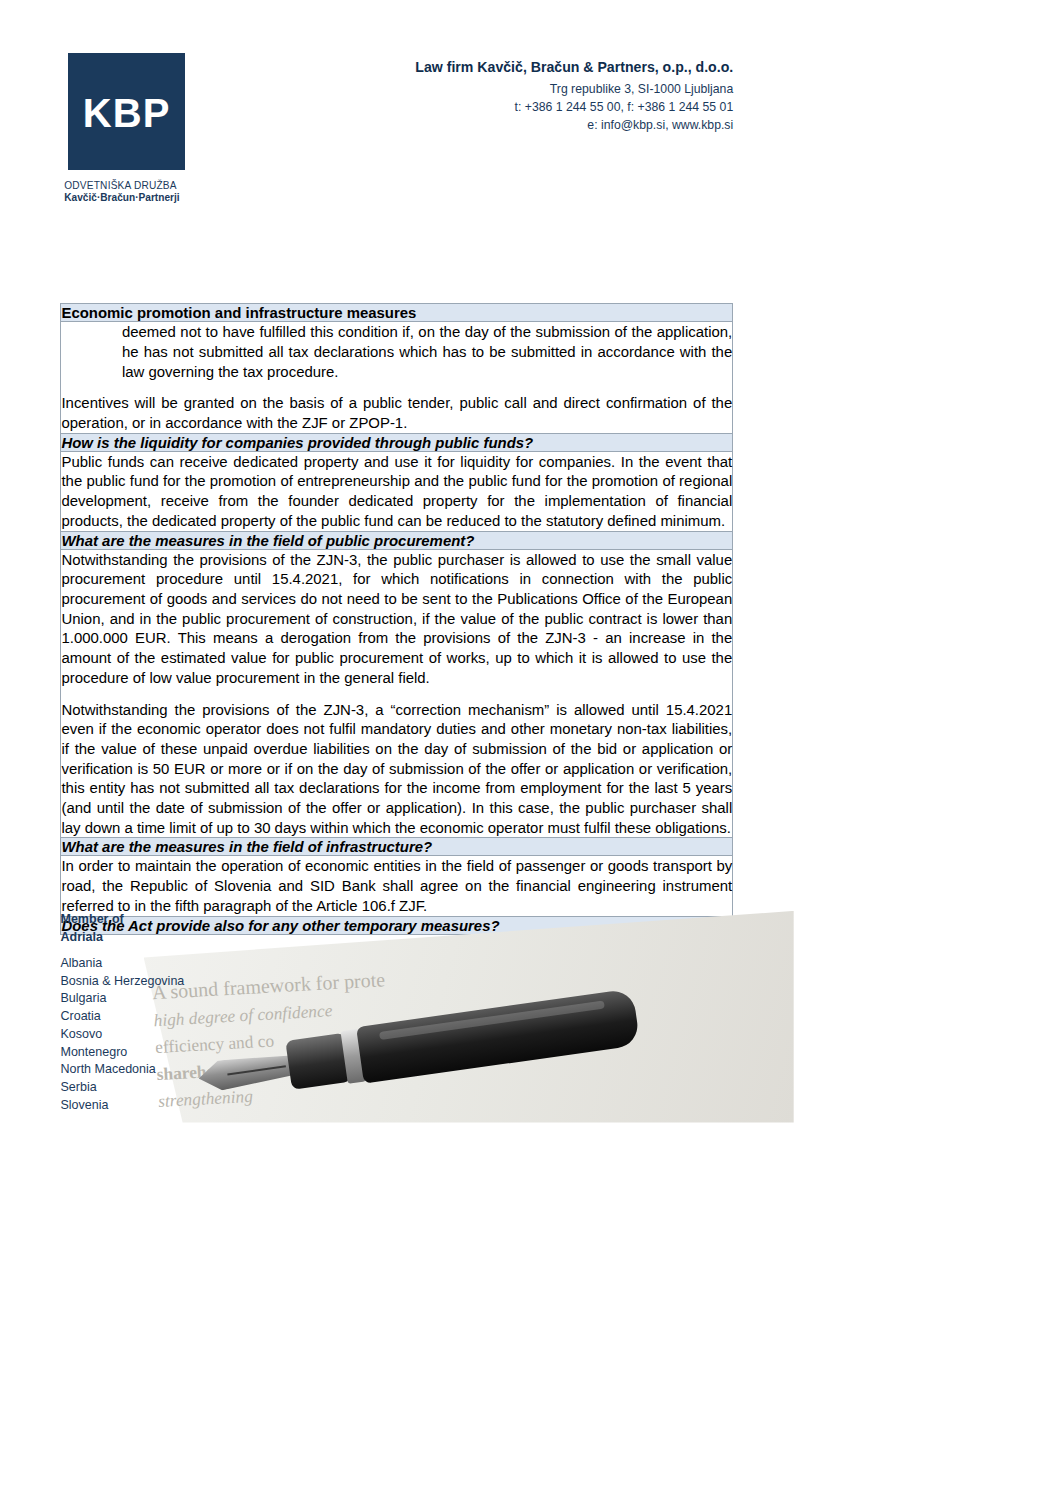KBP
ODVETNIŠKA DRUŽBA
Kavčič·Bračun·Partnerji
Law firm Kavčič, Bračun & Partners, o.p., d.o.o.
Trg republike 3, SI-1000 Ljubljana
t: +386 1 244 55 00, f: +386 1 244 55 01
e: info@kbp.si, www.kbp.si
| Economic promotion and infrastructure measures |
| deemed not to have fulfilled this condition if, on the day of the submission of the application, he has not submitted all tax declarations which has to be submitted in accordance with the law governing the tax procedure. Incentives will be granted on the basis of a public tender, public call and direct confirmation of the operation, or in accordance with the ZJF or ZPOP-1. |
| How is the liquidity for companies provided through public funds? |
| Public funds can receive dedicated property and use it for liquidity for companies. In the event that the public fund for the promotion of entrepreneurship and the public fund for the promotion of regional development, receive from the founder dedicated property for the implementation of financial products, the dedicated property of the public fund can be reduced to the statutory defined minimum. |
| What are the measures in the field of public procurement? |
| Notwithstanding the provisions of the ZJN-3, the public purchaser is allowed to use the small value procurement procedure until 15.4.2021, for which notifications in connection with the public procurement of goods and services do not need to be sent to the Publications Office of the European Union, and in the public procurement of construction, if the value of the public contract is lower than 1.000.000 EUR. This means a derogation from the provisions of the ZJN-3 - an increase in the amount of the estimated value for public procurement of works, up to which it is allowed to use the procedure of low value procurement in the general field. Notwithstanding the provisions of the ZJN-3, a “correction mechanism” is allowed until 15.4.2021 even if the economic operator does not fulfil mandatory duties and other monetary non-tax liabilities, if the value of these unpaid overdue liabilities on the day of submission of the bid or application or verification is 50 EUR or more or if on the day of submission of the offer or application or verification, this entity has not submitted all tax declarations for the income from employment for the last 5 years (and until the date of submission of the offer or application). In this case, the public purchaser shall lay down a time limit of up to 30 days within which the economic operator must fulfil these obligations. |
| What are the measures in the field of infrastructure? |
| In order to maintain the operation of economic entities in the field of passenger or goods transport by road, the Republic of Slovenia and SID Bank shall agree on the financial engineering instrument referred to in the fifth paragraph of the Article 106.f ZJF. |
| Does the Act provide also for any other temporary measures? |
Member of
Adriala
Albania
Bosnia & Herzegovina
Bulgaria
Croatia
Kosovo
Montenegro
North Macedonia
Serbia
Slovenia
A sound framework for prote high degree of confidence efficiency and co shareholders and strengthening